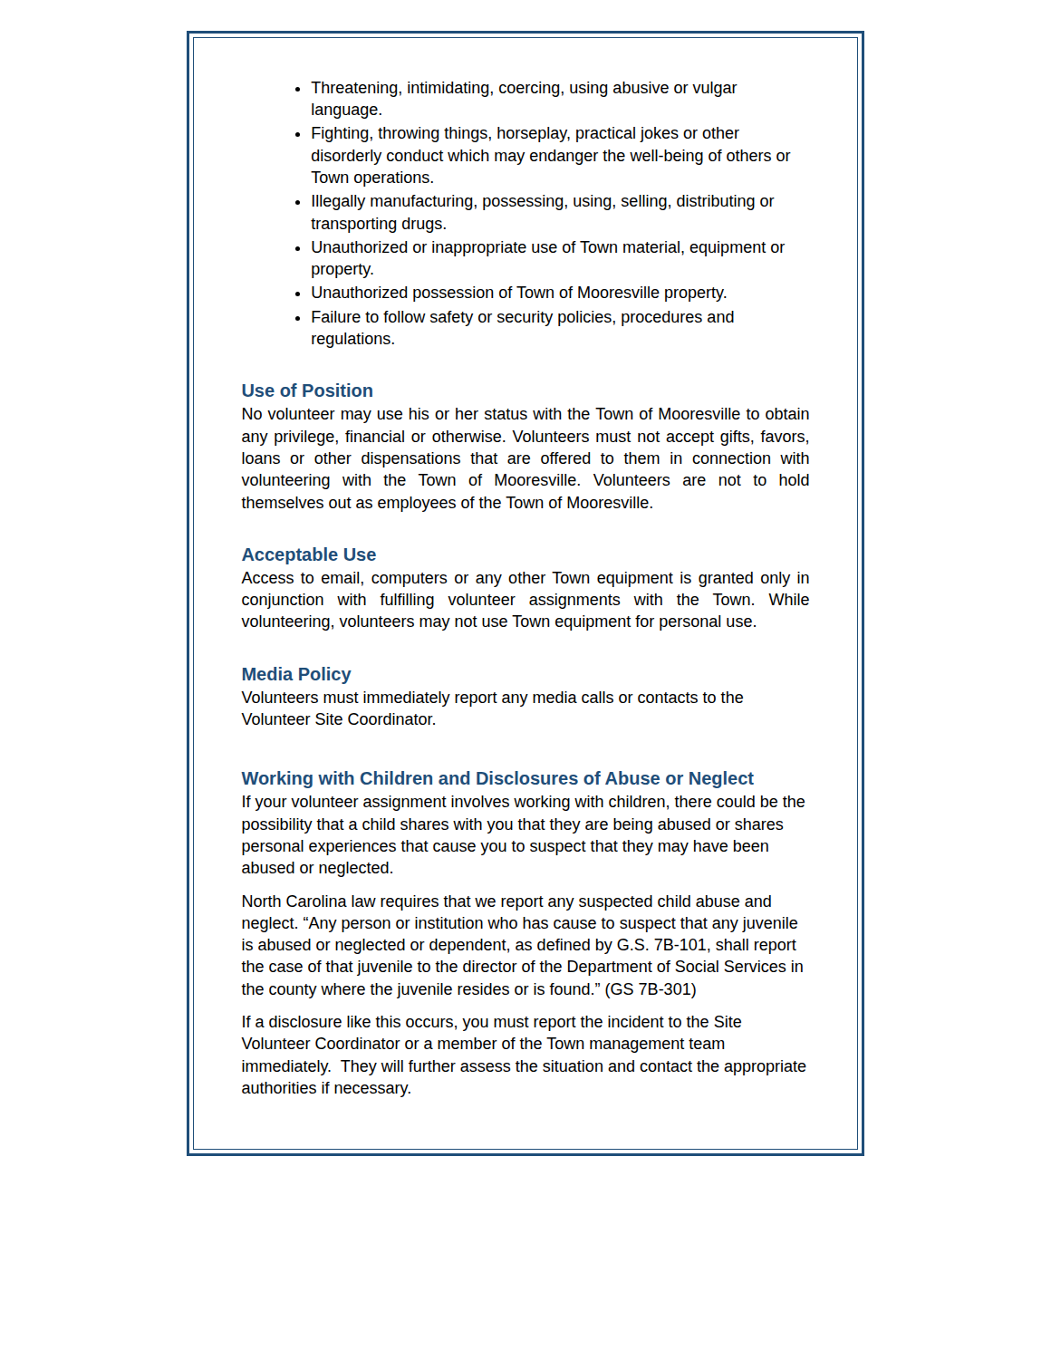Threatening, intimidating, coercing, using abusive or vulgar language.
Fighting, throwing things, horseplay, practical jokes or other disorderly conduct which may endanger the well-being of others or Town operations.
Illegally manufacturing, possessing, using, selling, distributing or transporting drugs.
Unauthorized or inappropriate use of Town material, equipment or property.
Unauthorized possession of Town of Mooresville property.
Failure to follow safety or security policies, procedures and regulations.
Use of Position
No volunteer may use his or her status with the Town of Mooresville to obtain any privilege, financial or otherwise. Volunteers must not accept gifts, favors, loans or other dispensations that are offered to them in connection with volunteering with the Town of Mooresville. Volunteers are not to hold themselves out as employees of the Town of Mooresville.
Acceptable Use
Access to email, computers or any other Town equipment is granted only in conjunction with fulfilling volunteer assignments with the Town. While volunteering, volunteers may not use Town equipment for personal use.
Media Policy
Volunteers must immediately report any media calls or contacts to the Volunteer Site Coordinator.
Working with Children and Disclosures of Abuse or Neglect
If your volunteer assignment involves working with children, there could be the possibility that a child shares with you that they are being abused or shares personal experiences that cause you to suspect that they may have been abused or neglected.
North Carolina law requires that we report any suspected child abuse and neglect. “Any person or institution who has cause to suspect that any juvenile is abused or neglected or dependent, as defined by G.S. 7B-101, shall report the case of that juvenile to the director of the Department of Social Services in the county where the juvenile resides or is found.” (GS 7B-301)
If a disclosure like this occurs, you must report the incident to the Site Volunteer Coordinator or a member of the Town management team immediately. They will further assess the situation and contact the appropriate authorities if necessary.